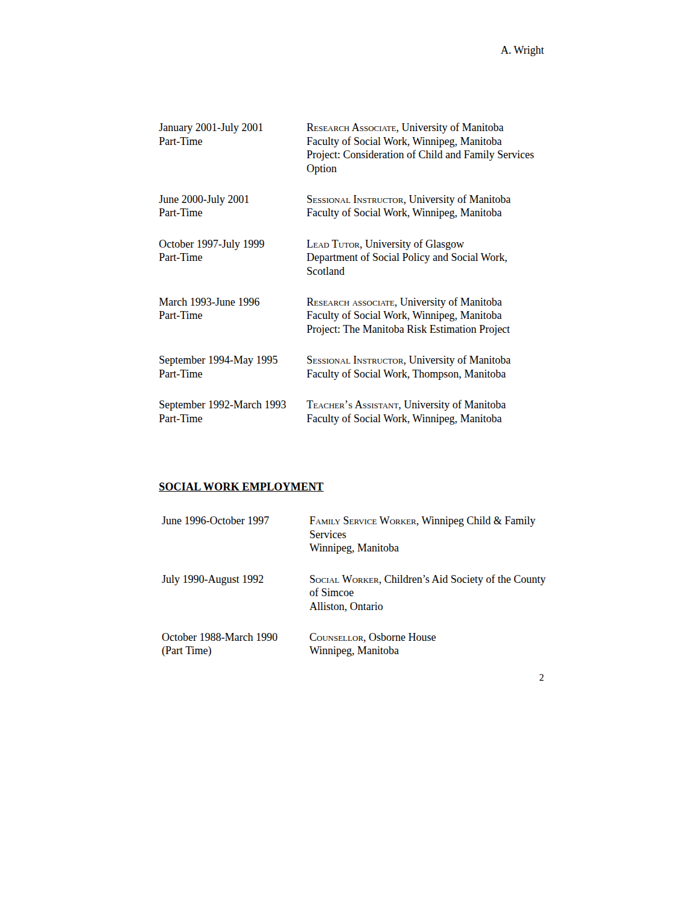A. Wright
| January 2001-July 2001 Part-Time | Research Associate , University of Manitoba Faculty of Social Work, Winnipeg, Manitoba Project: Consideration of Child and Family Services Option |
| June 2000-July 2001 Part-Time | Sessional Instructor , University of Manitoba Faculty of Social Work, Winnipeg, Manitoba |
| October 1997-July 1999 Part-Time | Lead Tutor , University of Glasgow Department of Social Policy and Social Work, Scotland |
| March 1993-June 1996 Part-Time | Research associate , University of Manitoba Faculty of Social Work, Winnipeg, Manitoba Project: The Manitoba Risk Estimation Project |
| September 1994-May 1995 Part-Time | Sessional Instructor , University of Manitoba Faculty of Social Work, Thompson, Manitoba |
| September 1992-March 1993 Part-Time | Teacher’s Assistant , University of Manitoba Faculty of Social Work, Winnipeg, Manitoba |
SOCIAL WORK EMPLOYMENT
| June 1996-October 1997 | Family Service Worker , Winnipeg Child & Family Services Winnipeg, Manitoba |
| July 1990-August 1992 | Social Worker , Children’s Aid Society of the County of Simcoe Alliston, Ontario |
| October 1988-March 1990 (Part Time) | Counsellor , Osborne House Winnipeg, Manitoba |
2